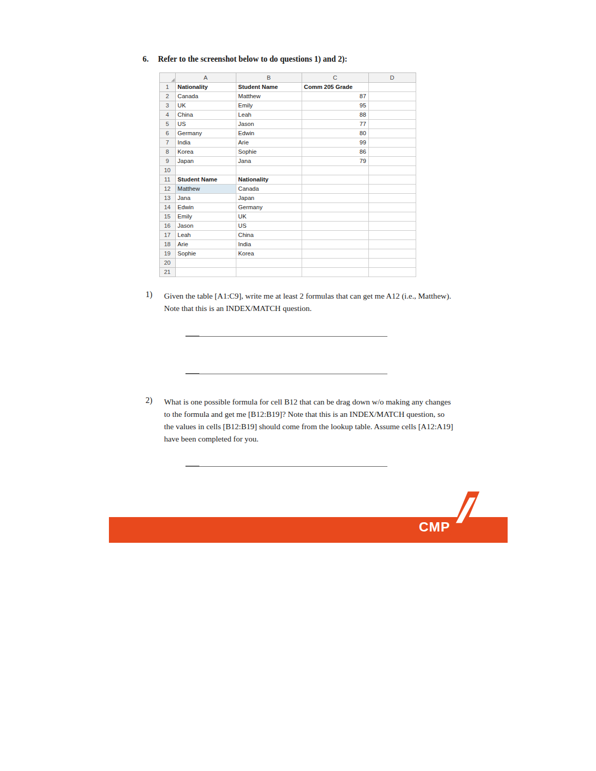6. Refer to the screenshot below to do questions 1) and 2):
| | A | B | C | D |
| --- | --- | --- | --- | --- |
| 1 | Nationality | Student Name | Comm 205 Grade | |
| 2 | Canada | Matthew | 87 | |
| 3 | UK | Emily | 95 | |
| 4 | China | Leah | 88 | |
| 5 | US | Jason | 77 | |
| 6 | Germany | Edwin | 80 | |
| 7 | India | Arie | 99 | |
| 8 | Korea | Sophie | 86 | |
| 9 | Japan | Jana | 79 | |
| 10 | | | | |
| 11 | Student Name | Nationality | | |
| 12 | Matthew | Canada | | |
| 13 | Jana | Japan | | |
| 14 | Edwin | Germany | | |
| 15 | Emily | UK | | |
| 16 | Jason | US | | |
| 17 | Leah | China | | |
| 18 | Arie | India | | |
| 19 | Sophie | Korea | | |
| 20 | | | | |
| 21 | | | | |
Given the table [A1:C9], write me at least 2 formulas that can get me A12 (i.e., Matthew). Note that this is an INDEX/MATCH question.
What is one possible formula for cell B12 that can be drag down w/o making any changes to the formula and get me [B12:B19]? Note that this is an INDEX/MATCH question, so the values in cells [B12:B19] should come from the lookup table. Assume cells [A12:A19] have been completed for you.
CMP